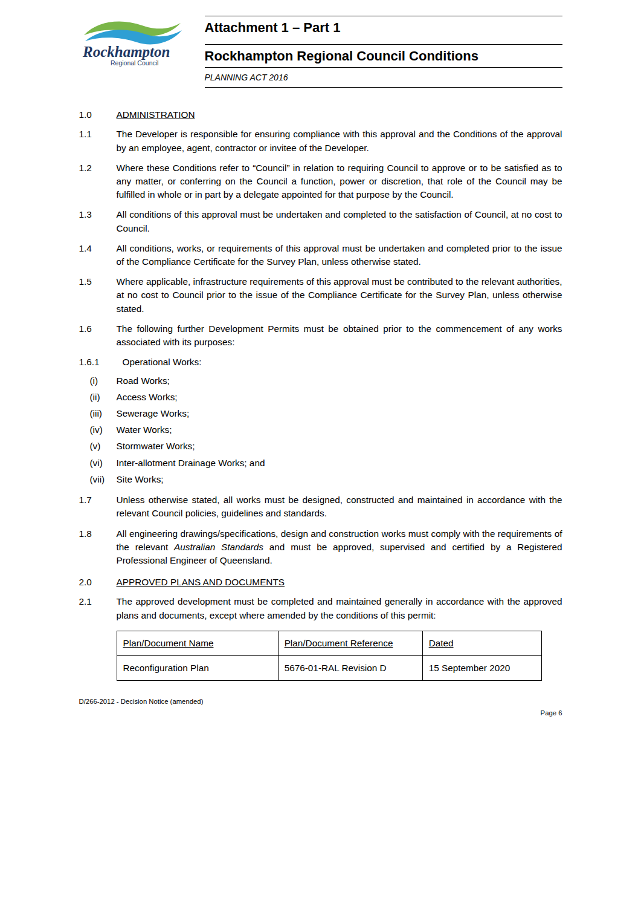Rockhampton Regional Council
Attachment 1 – Part 1
Rockhampton Regional Council Conditions
PLANNING ACT 2016
1.0 ADMINISTRATION
1.1 The Developer is responsible for ensuring compliance with this approval and the Conditions of the approval by an employee, agent, contractor or invitee of the Developer.
1.2 Where these Conditions refer to “Council” in relation to requiring Council to approve or to be satisfied as to any matter, or conferring on the Council a function, power or discretion, that role of the Council may be fulfilled in whole or in part by a delegate appointed for that purpose by the Council.
1.3 All conditions of this approval must be undertaken and completed to the satisfaction of Council, at no cost to Council.
1.4 All conditions, works, or requirements of this approval must be undertaken and completed prior to the issue of the Compliance Certificate for the Survey Plan, unless otherwise stated.
1.5 Where applicable, infrastructure requirements of this approval must be contributed to the relevant authorities, at no cost to Council prior to the issue of the Compliance Certificate for the Survey Plan, unless otherwise stated.
1.6 The following further Development Permits must be obtained prior to the commencement of any works associated with its purposes:
1.6.1 Operational Works:
(i) Road Works;
(ii) Access Works;
(iii) Sewerage Works;
(iv) Water Works;
(v) Stormwater Works;
(vi) Inter-allotment Drainage Works; and
(vii) Site Works;
1.7 Unless otherwise stated, all works must be designed, constructed and maintained in accordance with the relevant Council policies, guidelines and standards.
1.8 All engineering drawings/specifications, design and construction works must comply with the requirements of the relevant Australian Standards and must be approved, supervised and certified by a Registered Professional Engineer of Queensland.
2.0 APPROVED PLANS AND DOCUMENTS
2.1 The approved development must be completed and maintained generally in accordance with the approved plans and documents, except where amended by the conditions of this permit:
| Plan/Document Name | Plan/Document Reference | Dated |
| --- | --- | --- |
| Reconfiguration Plan | 5676-01-RAL Revision D | 15 September 2020 |
D/266-2012 - Decision Notice (amended)
Page 6